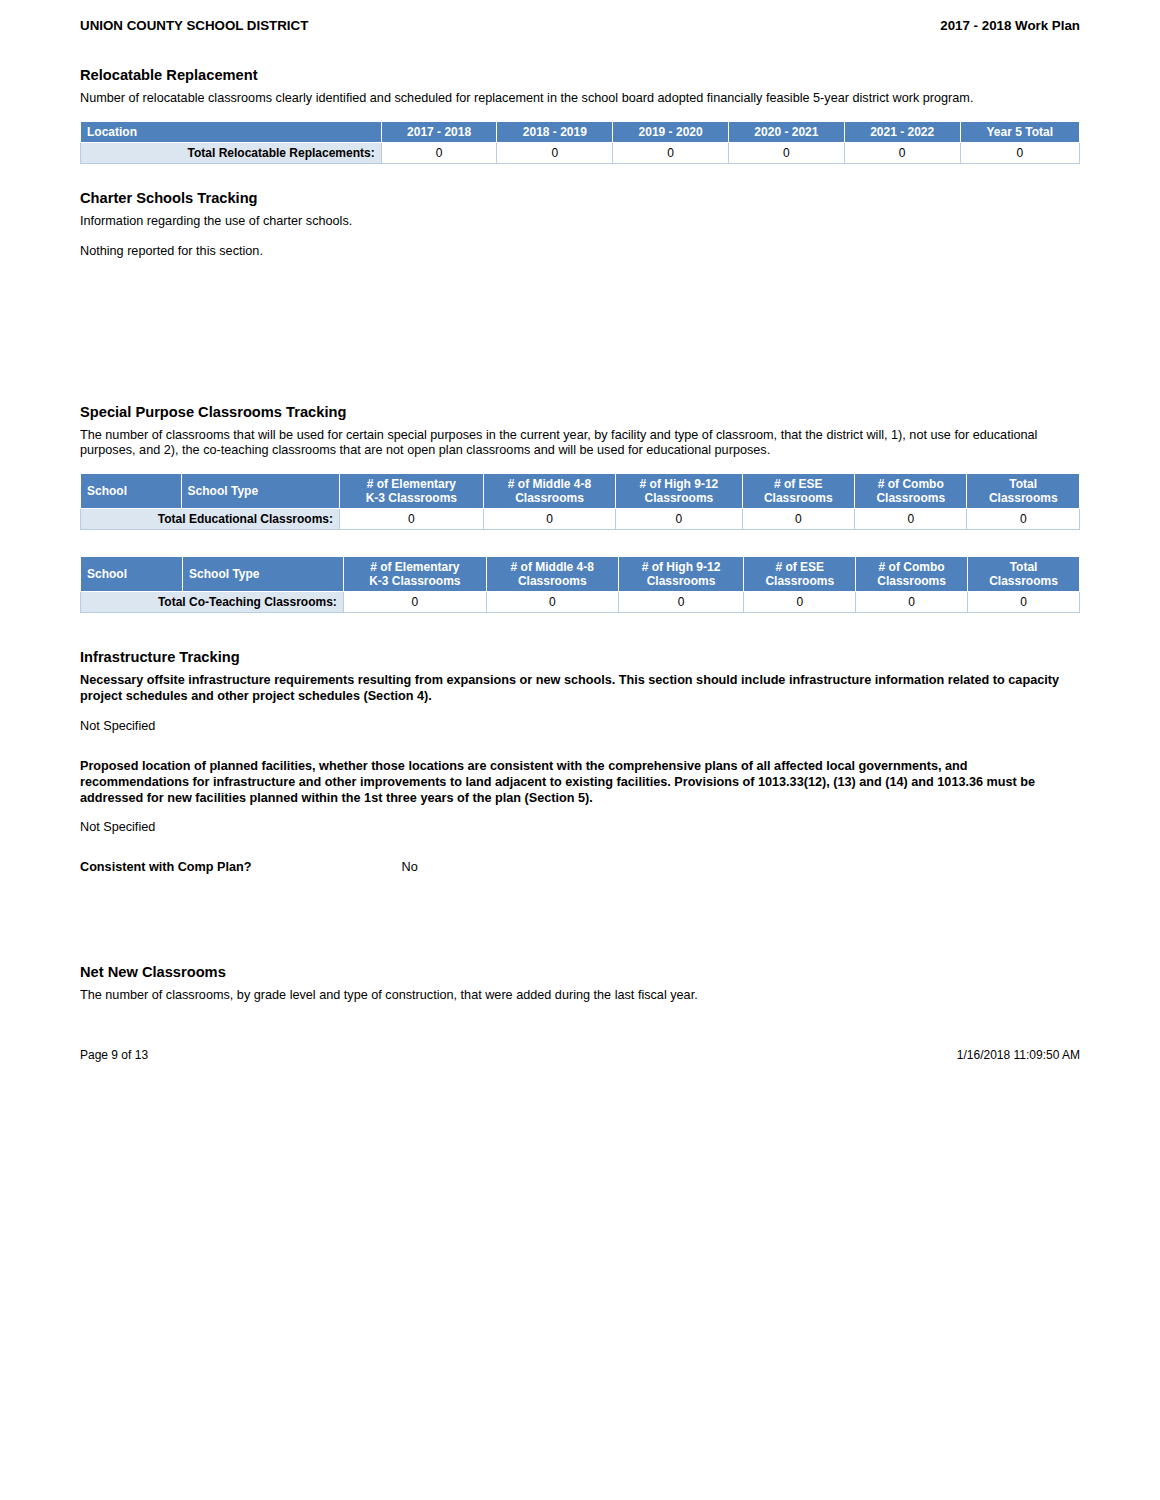UNION COUNTY SCHOOL DISTRICT
2017 - 2018 Work Plan
Relocatable Replacement
Number of relocatable classrooms clearly identified and scheduled for replacement in the school board adopted financially feasible 5-year district work program.
| Location | 2017 - 2018 | 2018 - 2019 | 2019 - 2020 | 2020 - 2021 | 2021 - 2022 | Year 5 Total |
| --- | --- | --- | --- | --- | --- | --- |
| Total Relocatable Replacements: | 0 | 0 | 0 | 0 | 0 | 0 |
Charter Schools Tracking
Information regarding the use of charter schools.
Nothing reported for this section.
Special Purpose Classrooms Tracking
The number of classrooms that will be used for certain special purposes in the current year, by facility and type of classroom, that the district will, 1), not use for educational purposes, and 2), the co-teaching classrooms that are not open plan classrooms and will be used for educational purposes.
| School | School Type | # of Elementary K-3 Classrooms | # of Middle 4-8 Classrooms | # of High 9-12 Classrooms | # of ESE Classrooms | # of Combo Classrooms | Total Classrooms |
| --- | --- | --- | --- | --- | --- | --- | --- |
| Total Educational Classrooms: | 0 | 0 | 0 | 0 | 0 | 0 |
| School | School Type | # of Elementary K-3 Classrooms | # of Middle 4-8 Classrooms | # of High 9-12 Classrooms | # of ESE Classrooms | # of Combo Classrooms | Total Classrooms |
| --- | --- | --- | --- | --- | --- | --- | --- |
| Total Co-Teaching Classrooms: | 0 | 0 | 0 | 0 | 0 | 0 |
Infrastructure Tracking
Necessary offsite infrastructure requirements resulting from expansions or new schools. This section should include infrastructure information related to capacity project schedules and other project schedules (Section 4).
Not Specified
Proposed location of planned facilities, whether those locations are consistent with the comprehensive plans of all affected local governments, and recommendations for infrastructure and other improvements to land adjacent to existing facilities. Provisions of 1013.33(12), (13) and (14) and 1013.36 must be addressed for new facilities planned within the 1st three years of the plan (Section 5).
Not Specified
Consistent with Comp Plan?No
Net New Classrooms
The number of classrooms, by grade level and type of construction, that were added during the last fiscal year.
Page 9 of 13
1/16/2018 11:09:50 AM